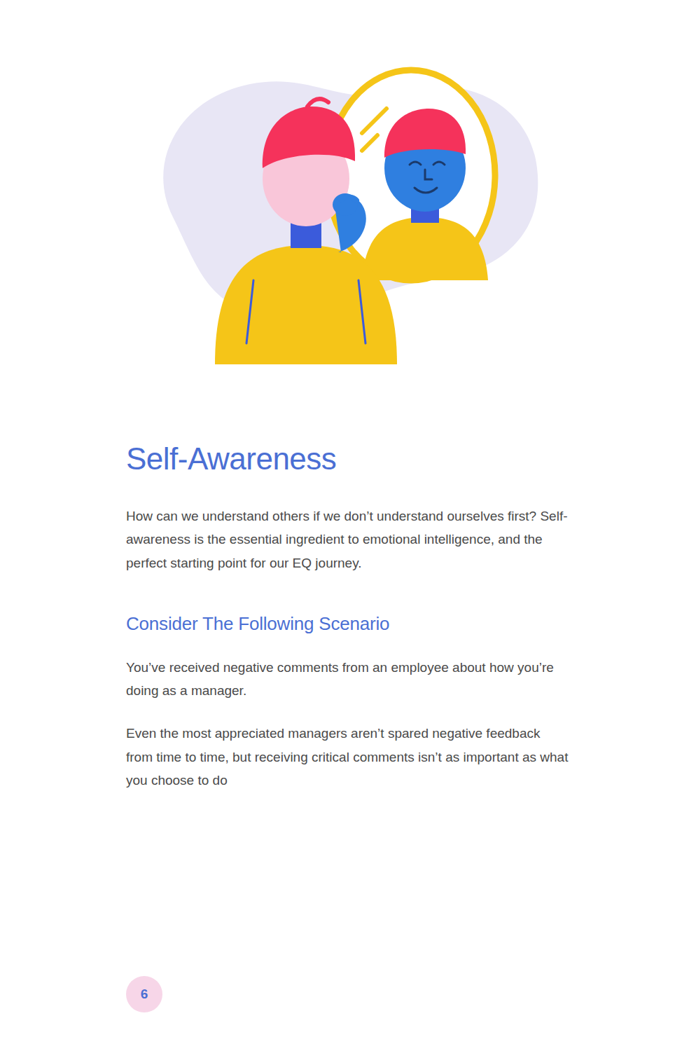Self-Awareness
How can we understand others if we don’t understand ourselves first? Self-awareness is the essential ingredient to emotional intelligence, and the perfect starting point for our EQ journey.
Consider The Following Scenario
You’ve received negative comments from an employee about how you’re doing as a manager.
Even the most appreciated managers aren’t spared negative feedback from time to time, but receiving critical comments isn’t as important as what you choose to do
6